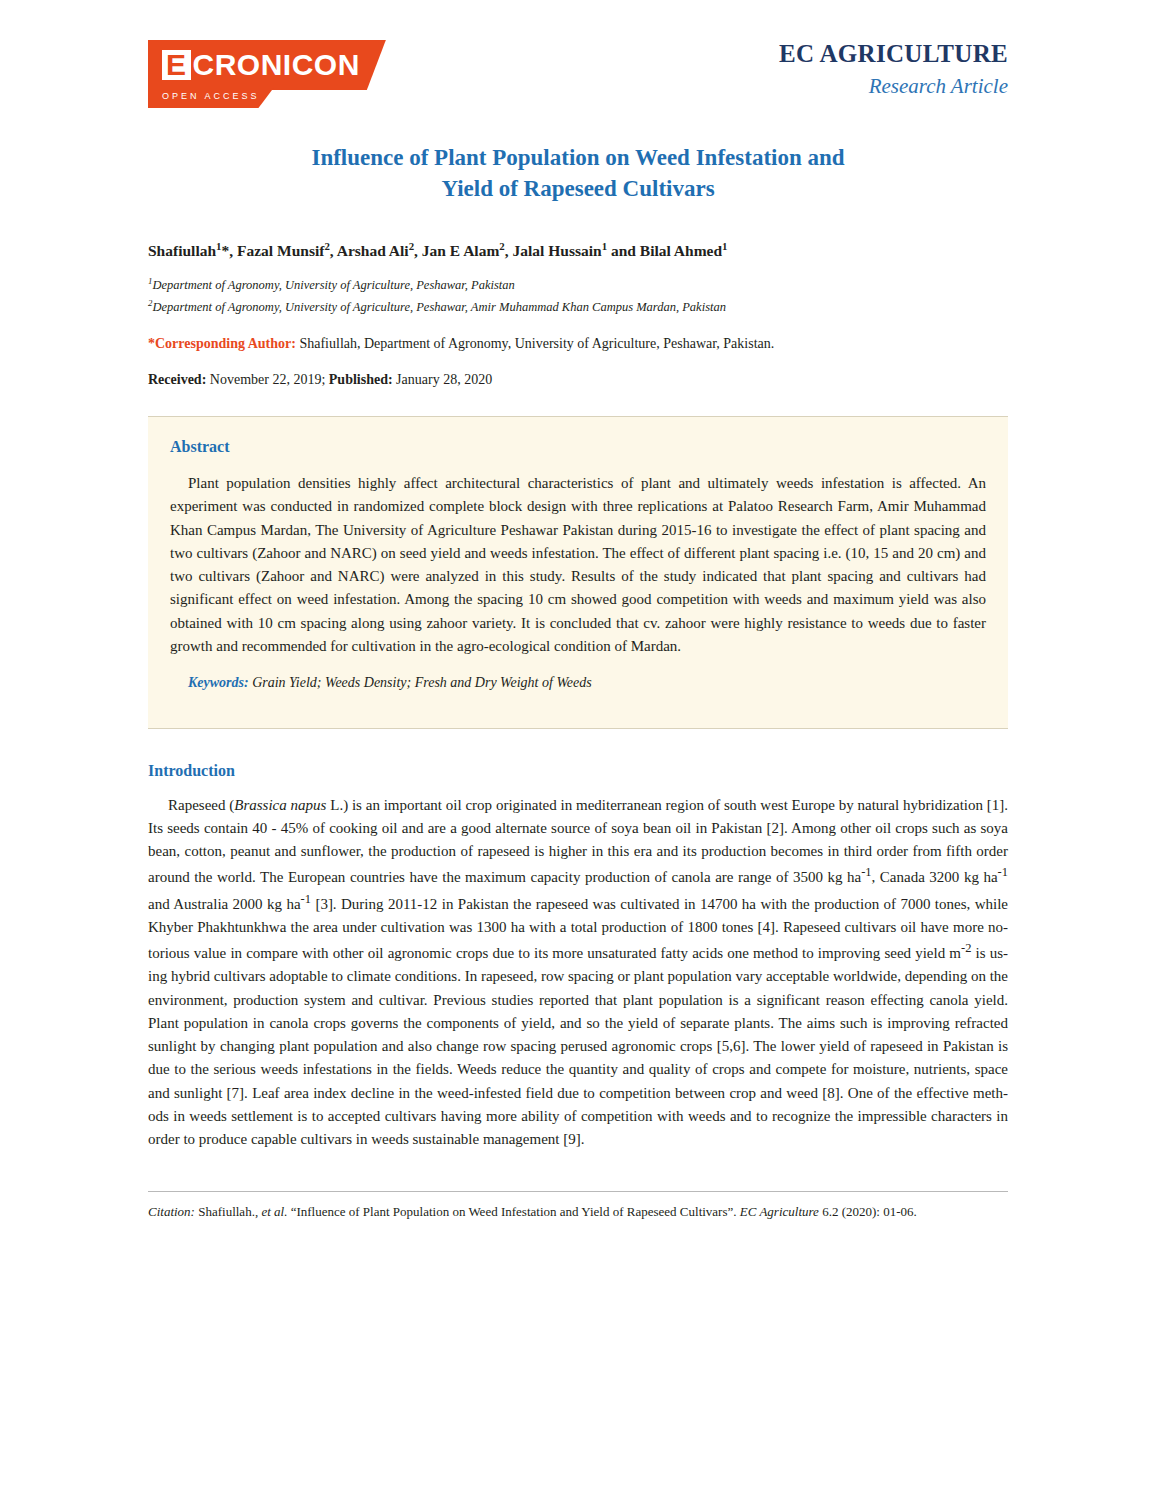ECRONICON
OPEN ACCESS
EC AGRICULTURE
Research Article
Influence of Plant Population on Weed Infestation and
Yield of Rapeseed Cultivars
Shafiullah1*, Fazal Munsif2, Arshad Ali2, Jan E Alam2, Jalal Hussain1 and Bilal Ahmed1
1Department of Agronomy, University of Agriculture, Peshawar, Pakistan
2Department of Agronomy, University of Agriculture, Peshawar, Amir Muhammad Khan Campus Mardan, Pakistan
*Corresponding Author: Shafiullah, Department of Agronomy, University of Agriculture, Peshawar, Pakistan.
Received: November 22, 2019; Published: January 28, 2020
Abstract
Plant population densities highly affect architectural characteristics of plant and ultimately weeds infestation is affected. An experiment was conducted in randomized complete block design with three replications at Palatoo Research Farm, Amir Muhammad Khan Campus Mardan, The University of Agriculture Peshawar Pakistan during 2015-16 to investigate the effect of plant spacing and two cultivars (Zahoor and NARC) on seed yield and weeds infestation. The effect of different plant spacing i.e. (10, 15 and 20 cm) and two cultivars (Zahoor and NARC) were analyzed in this study. Results of the study indicated that plant spacing and cultivars had significant effect on weed infestation. Among the spacing 10 cm showed good competition with weeds and maximum yield was also obtained with 10 cm spacing along using zahoor variety. It is concluded that cv. zahoor were highly resistance to weeds due to faster growth and recommended for cultivation in the agro-ecological condition of Mardan.
Keywords: Grain Yield; Weeds Density; Fresh and Dry Weight of Weeds
Introduction
Rapeseed (Brassica napus L.) is an important oil crop originated in mediterranean region of south west Europe by natural hybridization [1]. Its seeds contain 40 - 45% of cooking oil and are a good alternate source of soya bean oil in Pakistan [2]. Among other oil crops such as soya bean, cotton, peanut and sunflower, the production of rapeseed is higher in this era and its production becomes in third order from fifth order around the world. The European countries have the maximum capacity production of canola are range of 3500 kg ha-1, Canada 3200 kg ha-1 and Australia 2000 kg ha-1 [3]. During 2011-12 in Pakistan the rapeseed was cultivated in 14700 ha with the production of 7000 tones, while Khyber Phakhtunkhwa the area under cultivation was 1300 ha with a total production of 1800 tones [4]. Rapeseed cultivars oil have more notorious value in compare with other oil agronomic crops due to its more unsaturated fatty acids one method to improving seed yield m-2 is using hybrid cultivars adoptable to climate conditions. In rapeseed, row spacing or plant population vary acceptable worldwide, depending on the environment, production system and cultivar. Previous studies reported that plant population is a significant reason effecting canola yield. Plant population in canola crops governs the components of yield, and so the yield of separate plants. The aims such is improving refracted sunlight by changing plant population and also change row spacing perused agronomic crops [5,6]. The lower yield of rapeseed in Pakistan is due to the serious weeds infestations in the fields. Weeds reduce the quantity and quality of crops and compete for moisture, nutrients, space and sunlight [7]. Leaf area index decline in the weed-infested field due to competition between crop and weed [8]. One of the effective methods in weeds settlement is to accepted cultivars having more ability of competition with weeds and to recognize the impressible characters in order to produce capable cultivars in weeds sustainable management [9].
Citation: Shafiullah., et al. “Influence of Plant Population on Weed Infestation and Yield of Rapeseed Cultivars”. EC Agriculture 6.2 (2020): 01-06.